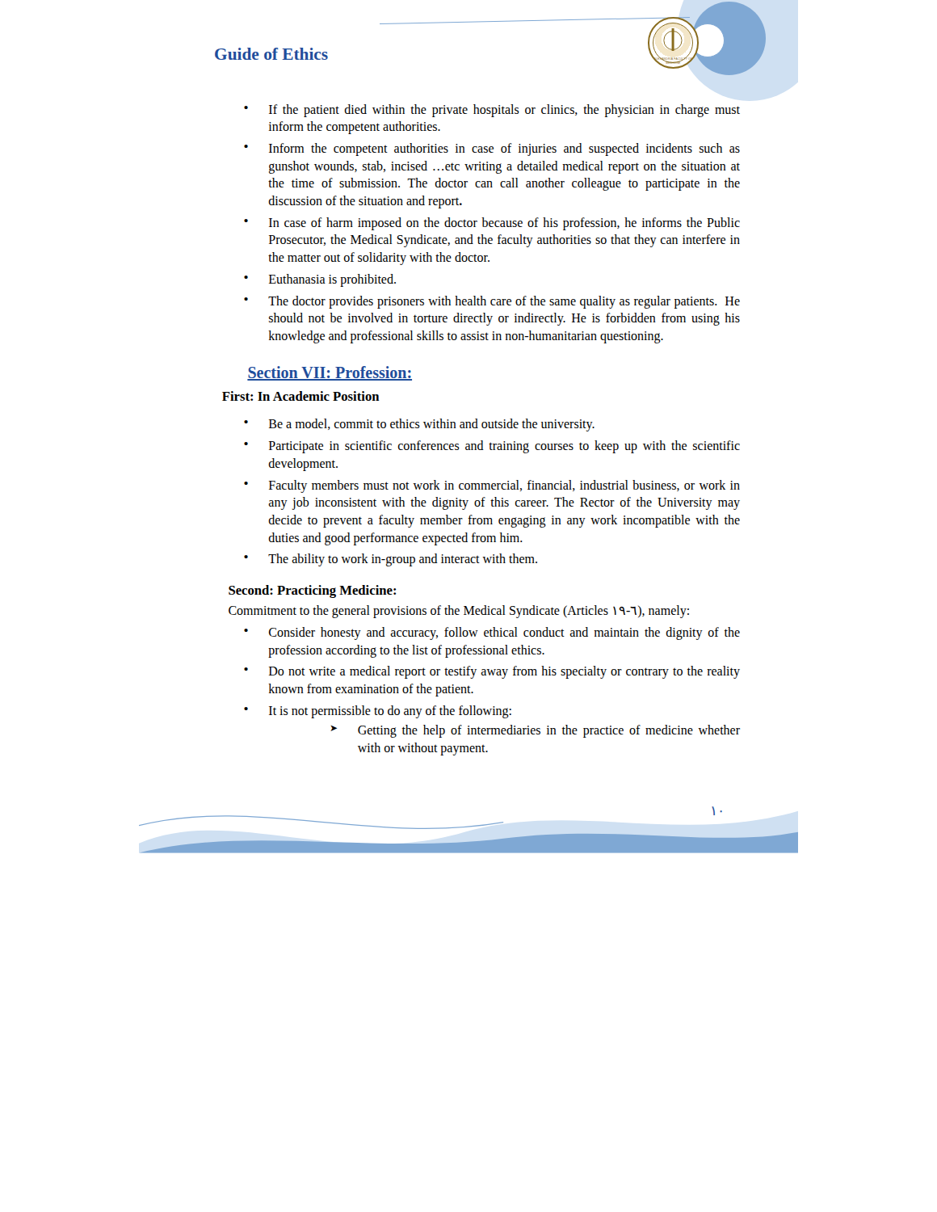ALEXANDRIA FACULTY OF MEDICINE
Guide of Ethics
If the patient died within the private hospitals or clinics, the physician in charge must inform the competent authorities.
Inform the competent authorities in case of injuries and suspected incidents such as gunshot wounds, stab, incised …etc writing a detailed medical report on the situation at the time of submission. The doctor can call another colleague to participate in the discussion of the situation and report.
In case of harm imposed on the doctor because of his profession, he informs the Public Prosecutor, the Medical Syndicate, and the faculty authorities so that they can interfere in the matter out of solidarity with the doctor.
Euthanasia is prohibited.
The doctor provides prisoners with health care of the same quality as regular patients. He should not be involved in torture directly or indirectly. He is forbidden from using his knowledge and professional skills to assist in non-humanitarian questioning.
Section VII: Profession:
First: In Academic Position
Be a model, commit to ethics within and outside the university.
Participate in scientific conferences and training courses to keep up with the scientific development.
Faculty members must not work in commercial, financial, industrial business, or work in any job inconsistent with the dignity of this career. The Rector of the University may decide to prevent a faculty member from engaging in any work incompatible with the duties and good performance expected from him.
The ability to work in-group and interact with them.
Second: Practicing Medicine:
Commitment to the general provisions of the Medical Syndicate (Articles ٦-١٩), namely:
Consider honesty and accuracy, follow ethical conduct and maintain the dignity of the profession according to the list of professional ethics.
Do not write a medical report or testify away from his specialty or contrary to the reality known from examination of the patient.
It is not permissible to do any of the following:
Getting the help of intermediaries in the practice of medicine whether with or without payment.
١٠